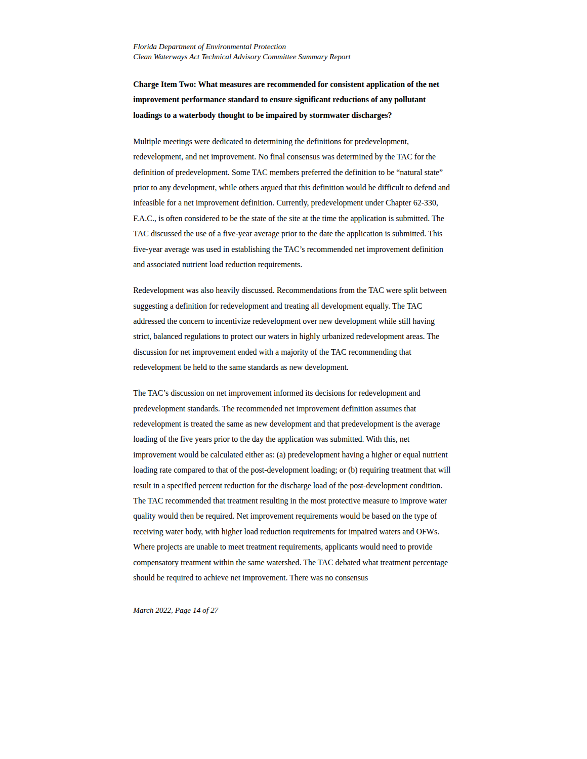Florida Department of Environmental Protection Clean Waterways Act Technical Advisory Committee Summary Report
Charge Item Two: What measures are recommended for consistent application of the net improvement performance standard to ensure significant reductions of any pollutant loadings to a waterbody thought to be impaired by stormwater discharges?
Multiple meetings were dedicated to determining the definitions for predevelopment, redevelopment, and net improvement. No final consensus was determined by the TAC for the definition of predevelopment. Some TAC members preferred the definition to be “natural state” prior to any development, while others argued that this definition would be difficult to defend and infeasible for a net improvement definition. Currently, predevelopment under Chapter 62-330, F.A.C., is often considered to be the state of the site at the time the application is submitted. The TAC discussed the use of a five-year average prior to the date the application is submitted. This five-year average was used in establishing the TAC’s recommended net improvement definition and associated nutrient load reduction requirements.
Redevelopment was also heavily discussed. Recommendations from the TAC were split between suggesting a definition for redevelopment and treating all development equally. The TAC addressed the concern to incentivize redevelopment over new development while still having strict, balanced regulations to protect our waters in highly urbanized redevelopment areas. The discussion for net improvement ended with a majority of the TAC recommending that redevelopment be held to the same standards as new development.
The TAC’s discussion on net improvement informed its decisions for redevelopment and predevelopment standards. The recommended net improvement definition assumes that redevelopment is treated the same as new development and that predevelopment is the average loading of the five years prior to the day the application was submitted. With this, net improvement would be calculated either as: (a) predevelopment having a higher or equal nutrient loading rate compared to that of the post-development loading; or (b) requiring treatment that will result in a specified percent reduction for the discharge load of the post-development condition. The TAC recommended that treatment resulting in the most protective measure to improve water quality would then be required. Net improvement requirements would be based on the type of receiving water body, with higher load reduction requirements for impaired waters and OFWs. Where projects are unable to meet treatment requirements, applicants would need to provide compensatory treatment within the same watershed. The TAC debated what treatment percentage should be required to achieve net improvement. There was no consensus
March 2022, Page 14 of 27